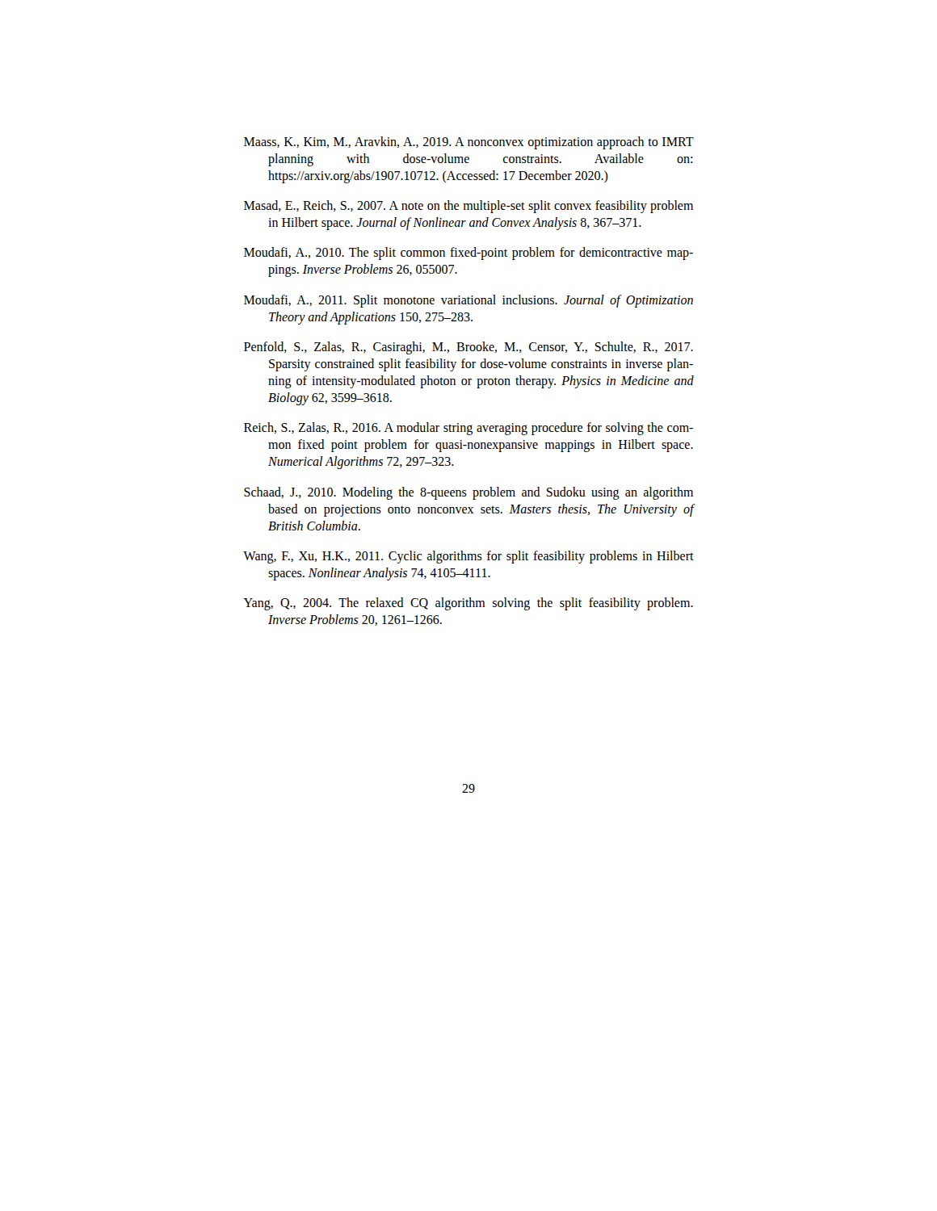Maass, K., Kim, M., Aravkin, A., 2019. A nonconvex optimization approach to IMRT planning with dose-volume constraints. Available on: https://arxiv.org/abs/1907.10712. (Accessed: 17 December 2020.)
Masad, E., Reich, S., 2007. A note on the multiple-set split convex feasibility problem in Hilbert space. Journal of Nonlinear and Convex Analysis 8, 367–371.
Moudafi, A., 2010. The split common fixed-point problem for demicontractive mappings. Inverse Problems 26, 055007.
Moudafi, A., 2011. Split monotone variational inclusions. Journal of Optimization Theory and Applications 150, 275–283.
Penfold, S., Zalas, R., Casiraghi, M., Brooke, M., Censor, Y., Schulte, R., 2017. Sparsity constrained split feasibility for dose-volume constraints in inverse planning of intensity-modulated photon or proton therapy. Physics in Medicine and Biology 62, 3599–3618.
Reich, S., Zalas, R., 2016. A modular string averaging procedure for solving the common fixed point problem for quasi-nonexpansive mappings in Hilbert space. Numerical Algorithms 72, 297–323.
Schaad, J., 2010. Modeling the 8-queens problem and Sudoku using an algorithm based on projections onto nonconvex sets. Masters thesis, The University of British Columbia.
Wang, F., Xu, H.K., 2011. Cyclic algorithms for split feasibility problems in Hilbert spaces. Nonlinear Analysis 74, 4105–4111.
Yang, Q., 2004. The relaxed CQ algorithm solving the split feasibility problem. Inverse Problems 20, 1261–1266.
29